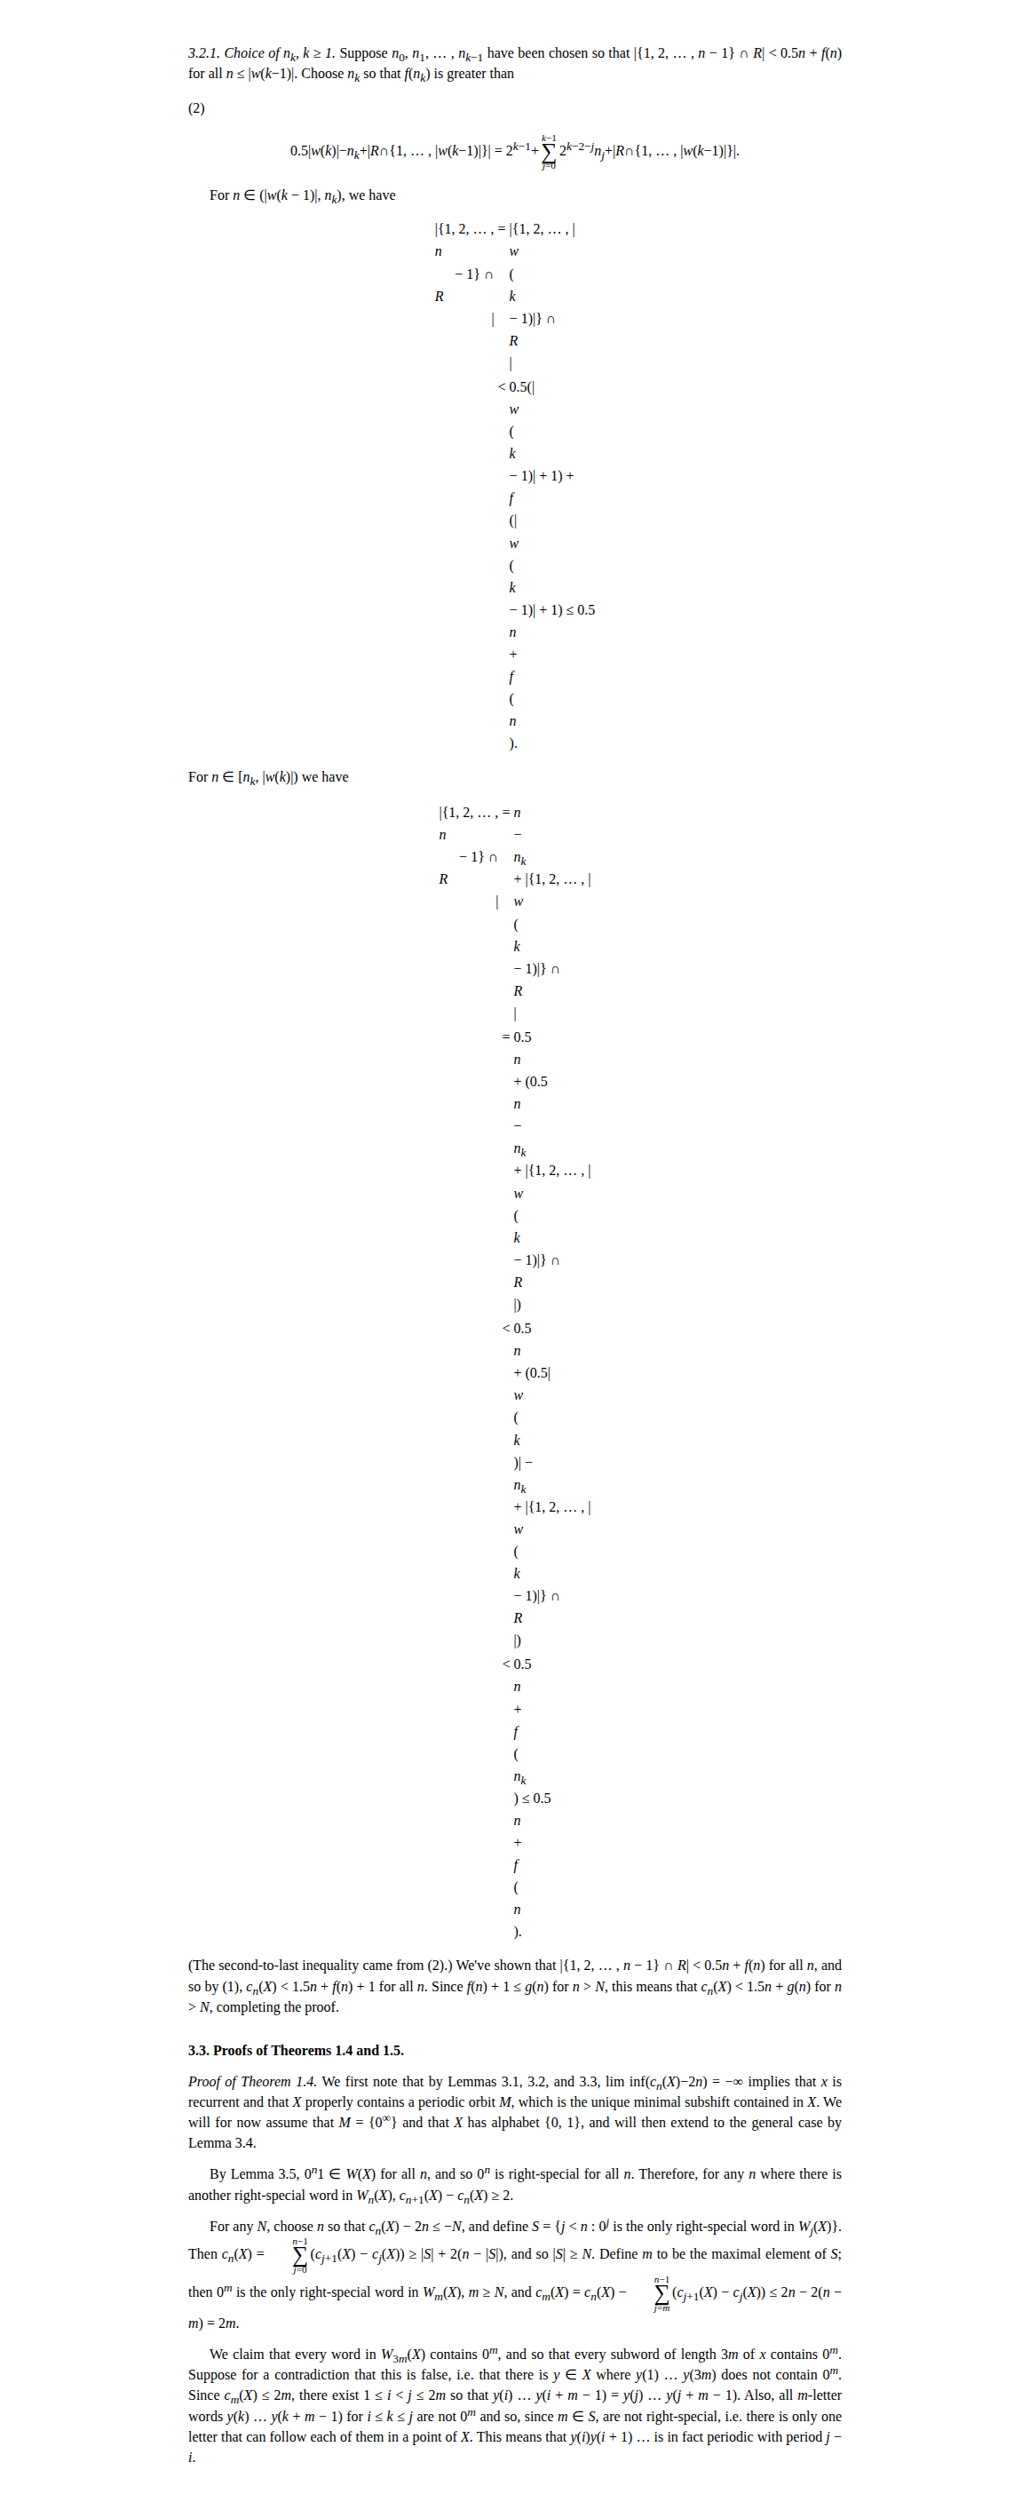3.2.1. Choice of nk, k ≥ 1. Suppose n0, n1, … , nk−1 have been chosen so that |{1, 2, … , n − 1} ∩ R| < 0.5n + f(n) for all n ≤ |w(k−1)|. Choose nk so that f(nk) is greater than
(2)
0.5|w(k)|−nk+|R∩{1, … , |w(k−1)|}| = 2k−1+k−1∑j=02k−2−jnj+|R∩{1, … , |w(k−1)|}|.
For n ∈ (|w(k − 1)|, nk), we have
|{1, 2, … , n − 1} ∩ R| = |{1, 2, … , |w(k − 1)|} ∩ R|
< 0.5(|w(k − 1)| + 1) + f(|w(k − 1)| + 1) ≤ 0.5n + f(n).
For n ∈ [nk, |w(k)|) we have
|{1, 2, … , n − 1} ∩ R| = n − nk + |{1, 2, … , |w(k − 1)|} ∩ R|
= 0.5n + (0.5n − nk + |{1, 2, … , |w(k − 1)|} ∩ R|)
< 0.5n + (0.5|w(k)| − nk + |{1, 2, … , |w(k − 1)|} ∩ R|)
< 0.5n + f(nk) ≤ 0.5n + f(n).
(The second-to-last inequality came from (2).) We've shown that |{1, 2, … , n − 1} ∩ R| < 0.5n + f(n) for all n, and so by (1), cn(X) < 1.5n + f(n) + 1 for all n. Since f(n) + 1 ≤ g(n) for n > N, this means that cn(X) < 1.5n + g(n) for n > N, completing the proof.
3.3. Proofs of Theorems 1.4 and 1.5.
Proof of Theorem 1.4. We first note that by Lemmas 3.1, 3.2, and 3.3, lim inf(cn(X)−2n) = −∞ implies that x is recurrent and that X properly contains a periodic orbit M, which is the unique minimal subshift contained in X. We will for now assume that M = {0∞} and that X has alphabet {0, 1}, and will then extend to the general case by Lemma 3.4.
By Lemma 3.5, 0n1 ∈ W(X) for all n, and so 0n is right-special for all n. Therefore, for any n where there is another right-special word in Wn(X), cn+1(X) − cn(X) ≥ 2.
For any N, choose n so that cn(X) − 2n ≤ −N, and define S = {j < n : 0j is the only right-special word in Wj(X)}. Then cn(X) = n−1∑j=0(cj+1(X) − cj(X)) ≥ |S| + 2(n − |S|), and so |S| ≥ N. Define m to be the maximal element of S; then 0m is the only right-special word in Wm(X), m ≥ N, and cm(X) = cn(X) − n−1∑j=m(cj+1(X) − cj(X)) ≤ 2n − 2(n − m) = 2m.
We claim that every word in W3m(X) contains 0m, and so that every subword of length 3m of x contains 0m. Suppose for a contradiction that this is false, i.e. that there is y ∈ X where y(1) … y(3m) does not contain 0m. Since cm(X) ≤ 2m, there exist 1 ≤ i < j ≤ 2m so that y(i) … y(i + m − 1) = y(j) … y(j + m − 1). Also, all m-letter words y(k) … y(k + m − 1) for i ≤ k ≤ j are not 0m and so, since m ∈ S, are not right-special, i.e. there is only one letter that can follow each of them in a point of X. This means that y(i)y(i + 1) … is in fact periodic with period j − i.